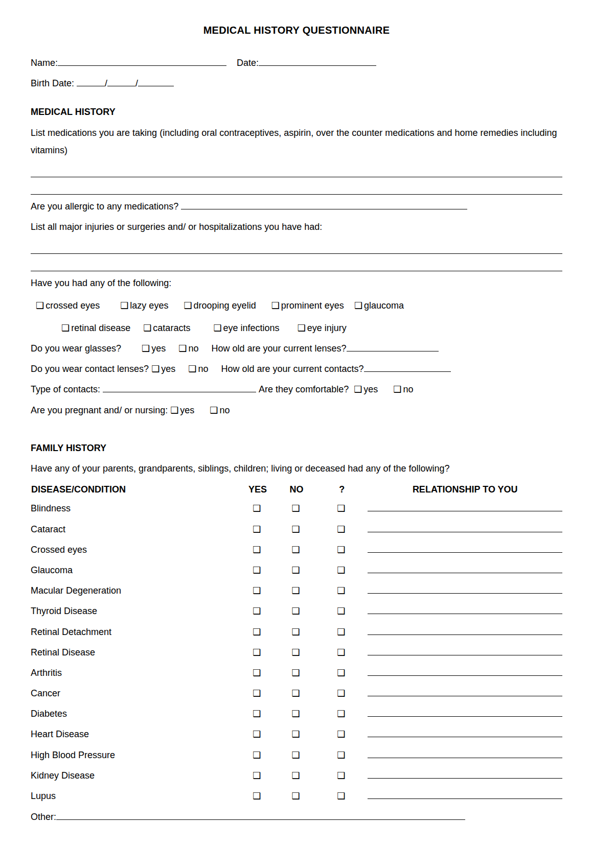MEDICAL HISTORY QUESTIONNAIRE
Name: Date:
Birth Date: / /
MEDICAL HISTORY
List medications you are taking (including oral contraceptives, aspirin, over the counter medications and home remedies including vitamins)
Are you allergic to any medications?
List all major injuries or surgeries and/ or hospitalizations you have had:
Have you had any of the following:
❑crossed eyes ❑lazy eyes ❑drooping eyelid ❑prominent eyes ❑glaucoma
❑retinal disease ❑cataracts ❑eye infections ❑eye injury
Do you wear glasses? ❑yes ❑no How old are your current lenses?
Do you wear contact lenses? ❑yes ❑no How old are your current contacts?
Type of contacts: Are they comfortable? ❑yes ❑no
Are you pregnant and/ or nursing: ❑yes ❑no
FAMILY HISTORY
Have any of your parents, grandparents, siblings, children; living or deceased had any of the following?
| DISEASE/CONDITION | YES | NO | ? | RELATIONSHIP TO YOU |
| --- | --- | --- | --- | --- |
| Blindness | ❑ | ❑ | ❑ | |
| Cataract | ❑ | ❑ | ❑ | |
| Crossed eyes | ❑ | ❑ | ❑ | |
| Glaucoma | ❑ | ❑ | ❑ | |
| Macular Degeneration | ❑ | ❑ | ❑ | |
| Thyroid Disease | ❑ | ❑ | ❑ | |
| Retinal Detachment | ❑ | ❑ | ❑ | |
| Retinal Disease | ❑ | ❑ | ❑ | |
| Arthritis | ❑ | ❑ | ❑ | |
| Cancer | ❑ | ❑ | ❑ | |
| Diabetes | ❑ | ❑ | ❑ | |
| Heart Disease | ❑ | ❑ | ❑ | |
| High Blood Pressure | ❑ | ❑ | ❑ | |
| Kidney Disease | ❑ | ❑ | ❑ | |
| Lupus | ❑ | ❑ | ❑ | |
Other: